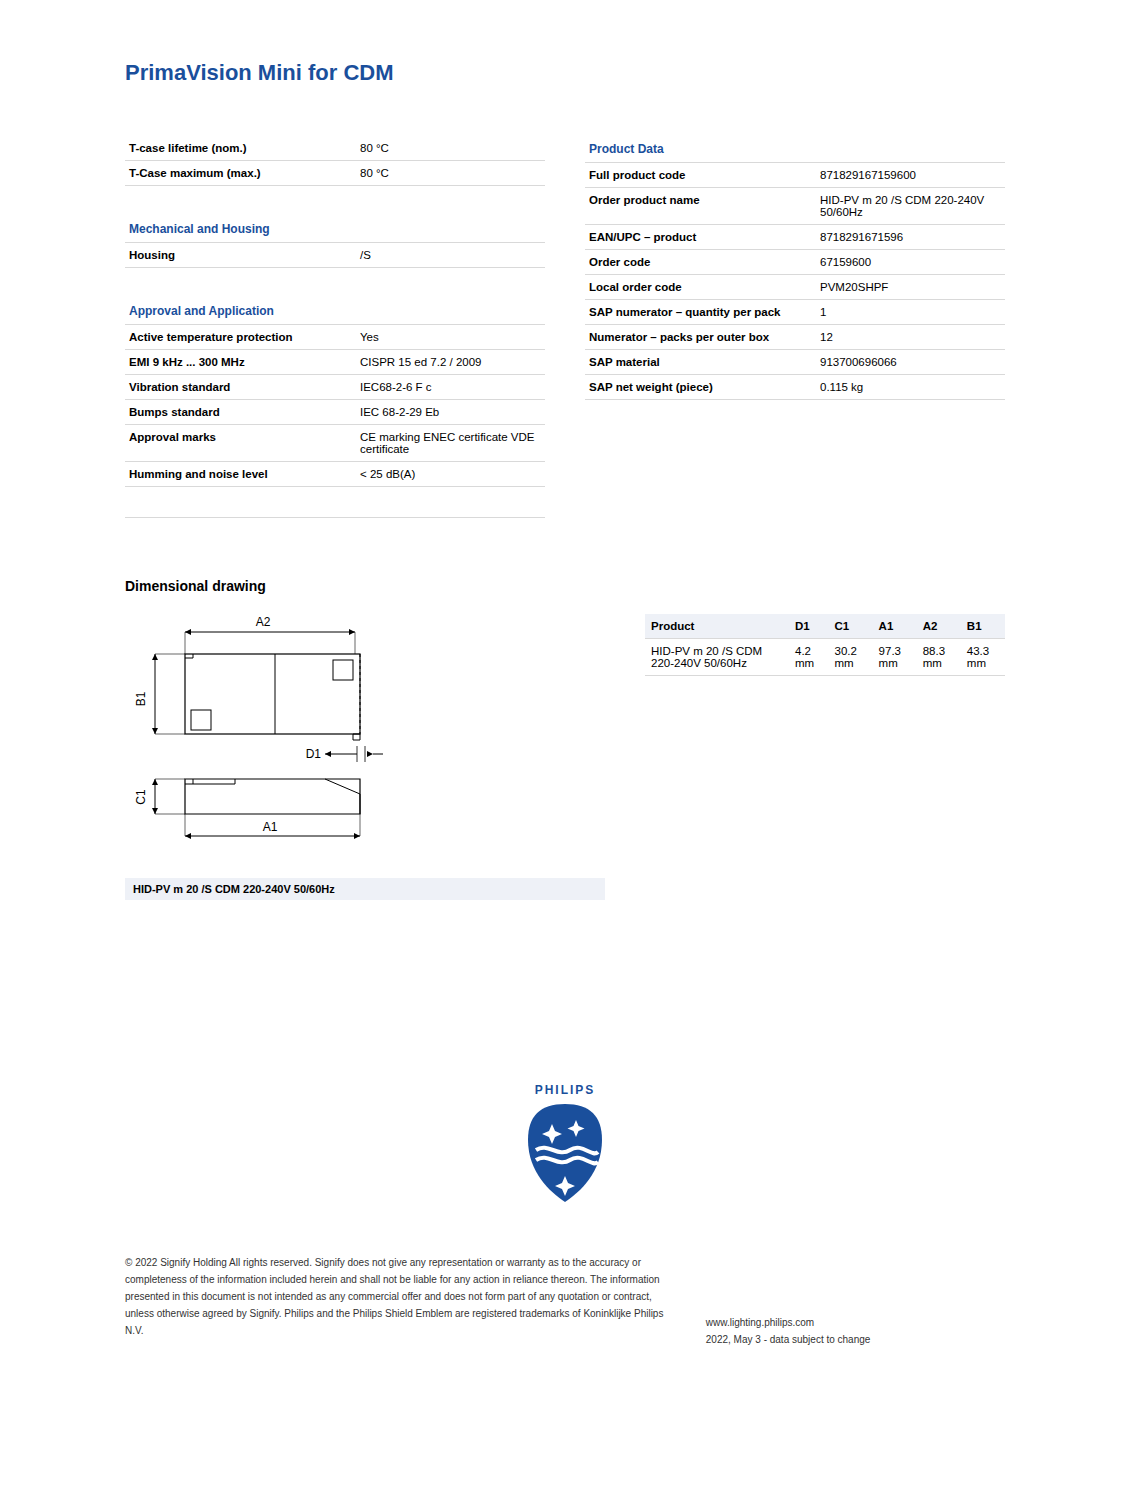PrimaVision Mini for CDM
| T-case lifetime (nom.) | 80 °C |
| T-Case maximum (max.) | 80 °C |
| Mechanical and Housing |
| Housing | /S |
| Approval and Application |
| Active temperature protection | Yes |
| EMI 9 kHz ... 300 MHz | CISPR 15 ed 7.2 / 2009 |
| Vibration standard | IEC68-2-6 F c |
| Bumps standard | IEC 68-2-29 Eb |
| Approval marks | CE marking ENEC certificate VDE certificate |
| Humming and noise level | < 25 dB(A) |
| Product Data |
| Full product code | 871829167159600 |
| Order product name | HID-PV m 20 /S CDM 220-240V 50/60Hz |
| EAN/UPC – product | 8718291671596 |
| Order code | 67159600 |
| Local order code | PVM20SHPF |
| SAP numerator – quantity per pack | 1 |
| Numerator – packs per outer box | 12 |
| SAP material | 913700696066 |
| SAP net weight (piece) | 0.115 kg |
Dimensional drawing
A2 B1 D1 C1 A1
HID-PV m 20 /S CDM 220-240V 50/60Hz
| Product | D1 | C1 | A1 | A2 | B1 |
| --- | --- | --- | --- | --- | --- |
| HID-PV m 20 /S CDM 220-240V 50/60Hz | 4.2 mm | 30.2 mm | 97.3 mm | 88.3 mm | 43.3 mm |
PHILIPS
© 2022 Signify Holding All rights reserved. Signify does not give any representation or warranty as to the accuracy or completeness of the information included herein and shall not be liable for any action in reliance thereon. The information presented in this document is not intended as any commercial offer and does not form part of any quotation or contract, unless otherwise agreed by Signify. Philips and the Philips Shield Emblem are registered trademarks of Koninklijke Philips N.V.
www.lighting.philips.com
2022, May 3 - data subject to change